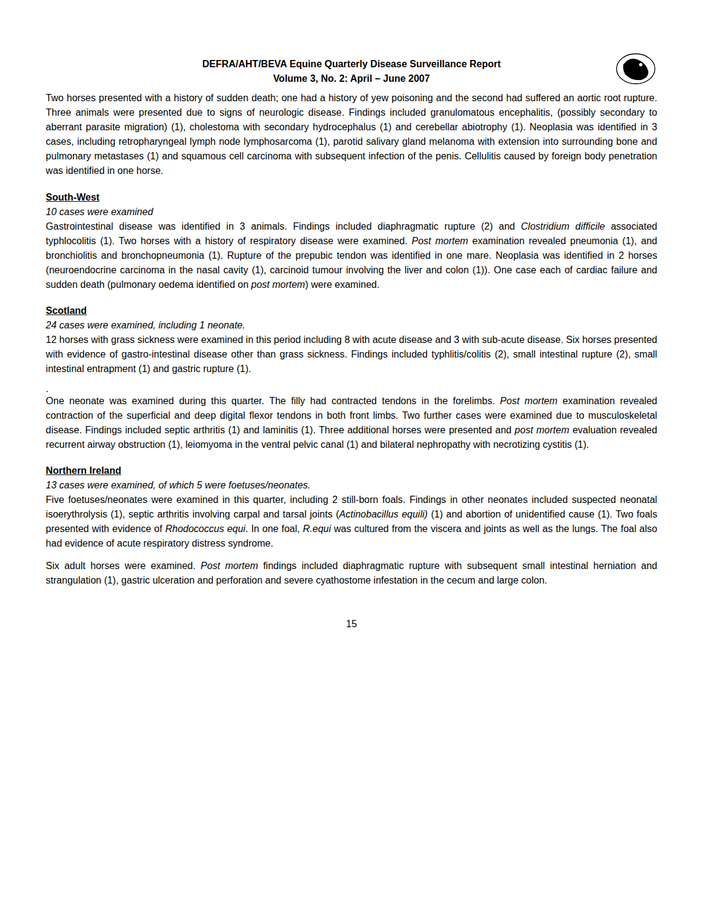DEFRA/AHT/BEVA Equine Quarterly Disease Surveillance Report Volume 3, No. 2: April – June 2007
Two horses presented with a history of sudden death; one had a history of yew poisoning and the second had suffered an aortic root rupture. Three animals were presented due to signs of neurologic disease. Findings included granulomatous encephalitis, (possibly secondary to aberrant parasite migration) (1), cholestoma with secondary hydrocephalus (1) and cerebellar abiotrophy (1). Neoplasia was identified in 3 cases, including retropharyngeal lymph node lymphosarcoma (1), parotid salivary gland melanoma with extension into surrounding bone and pulmonary metastases (1) and squamous cell carcinoma with subsequent infection of the penis. Cellulitis caused by foreign body penetration was identified in one horse.
South-West
10 cases were examined
Gastrointestinal disease was identified in 3 animals. Findings included diaphragmatic rupture (2) and Clostridium difficile associated typhlocolitis (1). Two horses with a history of respiratory disease were examined. Post mortem examination revealed pneumonia (1), and bronchiolitis and bronchopneumonia (1). Rupture of the prepubic tendon was identified in one mare. Neoplasia was identified in 2 horses (neuroendocrine carcinoma in the nasal cavity (1), carcinoid tumour involving the liver and colon (1)). One case each of cardiac failure and sudden death (pulmonary oedema identified on post mortem) were examined.
Scotland
24 cases were examined, including 1 neonate.
12 horses with grass sickness were examined in this period including 8 with acute disease and 3 with sub-acute disease. Six horses presented with evidence of gastro-intestinal disease other than grass sickness. Findings included typhlitis/colitis (2), small intestinal rupture (2), small intestinal entrapment (1) and gastric rupture (1).
.
One neonate was examined during this quarter. The filly had contracted tendons in the forelimbs. Post mortem examination revealed contraction of the superficial and deep digital flexor tendons in both front limbs. Two further cases were examined due to musculoskeletal disease. Findings included septic arthritis (1) and laminitis (1). Three additional horses were presented and post mortem evaluation revealed recurrent airway obstruction (1), leiomyoma in the ventral pelvic canal (1) and bilateral nephropathy with necrotizing cystitis (1).
Northern Ireland
13 cases were examined, of which 5 were foetuses/neonates.
Five foetuses/neonates were examined in this quarter, including 2 still-born foals. Findings in other neonates included suspected neonatal isoerythrolysis (1), septic arthritis involving carpal and tarsal joints (Actinobacillus equili) (1) and abortion of unidentified cause (1). Two foals presented with evidence of Rhodococcus equi. In one foal, R.equi was cultured from the viscera and joints as well as the lungs. The foal also had evidence of acute respiratory distress syndrome.
Six adult horses were examined. Post mortem findings included diaphragmatic rupture with subsequent small intestinal herniation and strangulation (1), gastric ulceration and perforation and severe cyathostome infestation in the cecum and large colon.
15